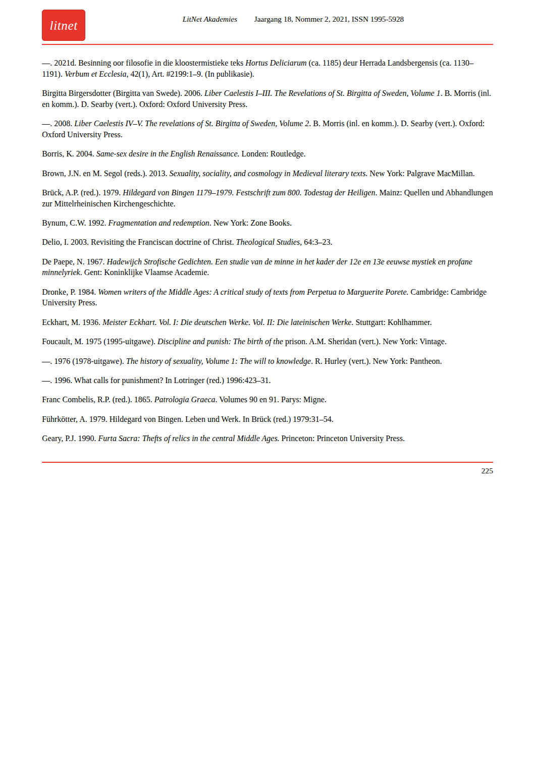LitNet Akademies Jaargang 18, Nommer 2, 2021, ISSN 1995-5928
—. 2021d. Besinning oor filosofie in die kloostermistieke teks Hortus Deliciarum (ca. 1185) deur Herrada Landsbergensis (ca. 1130–1191). Verbum et Ecclesia, 42(1), Art. #2199:1–9. (In publikasie).
Birgitta Birgersdotter (Birgitta van Swede). 2006. Liber Caelestis I–III. The Revelations of St. Birgitta of Sweden, Volume 1. B. Morris (inl. en komm.). D. Searby (vert.). Oxford: Oxford University Press.
—. 2008. Liber Caelestis IV–V. The revelations of St. Birgitta of Sweden, Volume 2. B. Morris (inl. en komm.). D. Searby (vert.). Oxford: Oxford University Press.
Borris, K. 2004. Same-sex desire in the English Renaissance. Londen: Routledge.
Brown, J.N. en M. Segol (reds.). 2013. Sexuality, sociality, and cosmology in Medieval literary texts. New York: Palgrave MacMillan.
Brück, A.P. (red.). 1979. Hildegard von Bingen 1179–1979. Festschrift zum 800. Todestag der Heiligen. Mainz: Quellen und Abhandlungen zur Mittelrheinischen Kirchengeschichte.
Bynum, C.W. 1992. Fragmentation and redemption. New York: Zone Books.
Delio, I. 2003. Revisiting the Franciscan doctrine of Christ. Theological Studies, 64:3–23.
De Paepe, N. 1967. Hadewijch Strofische Gedichten. Een studie van de minne in het kader der 12e en 13e eeuwse mystiek en profane minnelyriek. Gent: Koninklijke Vlaamse Academie.
Dronke, P. 1984. Women writers of the Middle Ages: A critical study of texts from Perpetua to Marguerite Porete. Cambridge: Cambridge University Press.
Eckhart, M. 1936. Meister Eckhart. Vol. I: Die deutschen Werke. Vol. II: Die lateinischen Werke. Stuttgart: Kohlhammer.
Foucault, M. 1975 (1995-uitgawe). Discipline and punish: The birth of the prison. A.M. Sheridan (vert.). New York: Vintage.
—. 1976 (1978-uitgawe). The history of sexuality, Volume 1: The will to knowledge. R. Hurley (vert.). New York: Pantheon.
—. 1996. What calls for punishment? In Lotringer (red.) 1996:423–31.
Franc Combelis, R.P. (red.). 1865. Patrologia Graeca. Volumes 90 en 91. Parys: Migne.
Führkötter, A. 1979. Hildegard von Bingen. Leben und Werk. In Brück (red.) 1979:31–54.
Geary, P.J. 1990. Furta Sacra: Thefts of relics in the central Middle Ages. Princeton: Princeton University Press.
225